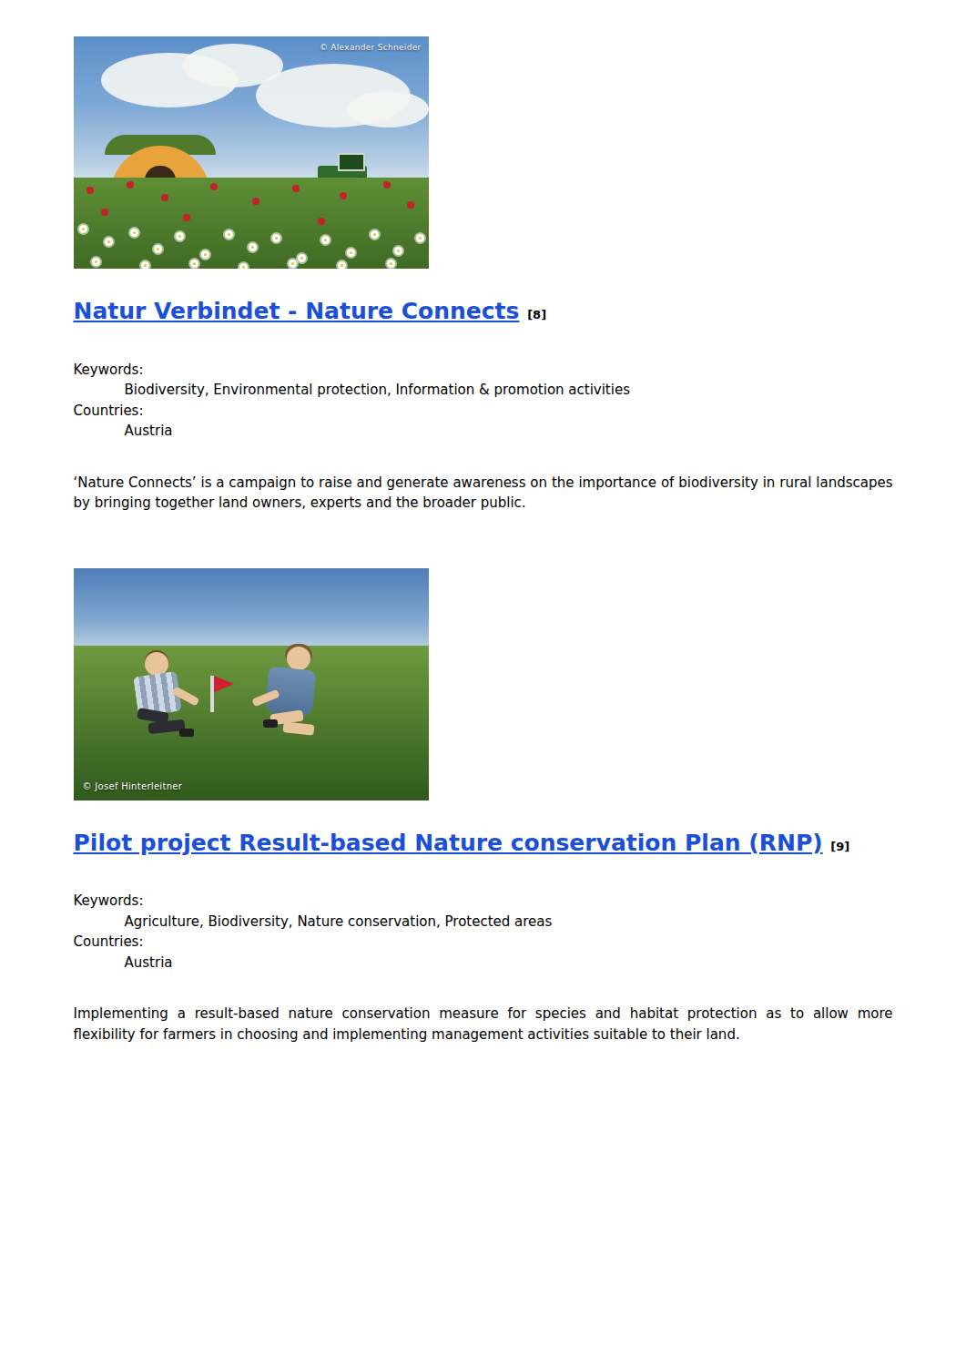© Alexander Schneider
Natur Verbindet - Nature Connects [8]
Keywords:
Biodiversity, Environmental protection, Information & promotion activities
Countries:
Austria
‘Nature Connects’ is a campaign to raise and generate awareness on the importance of biodiversity in rural landscapes by bringing together land owners, experts and the broader public.
© Josef Hinterleitner
Pilot project Result-based Nature conservation Plan (RNP) [9]
Keywords:
Agriculture, Biodiversity, Nature conservation, Protected areas
Countries:
Austria
Implementing a result-based nature conservation measure for species and habitat protection as to allow more flexibility for farmers in choosing and implementing management activities suitable to their land.